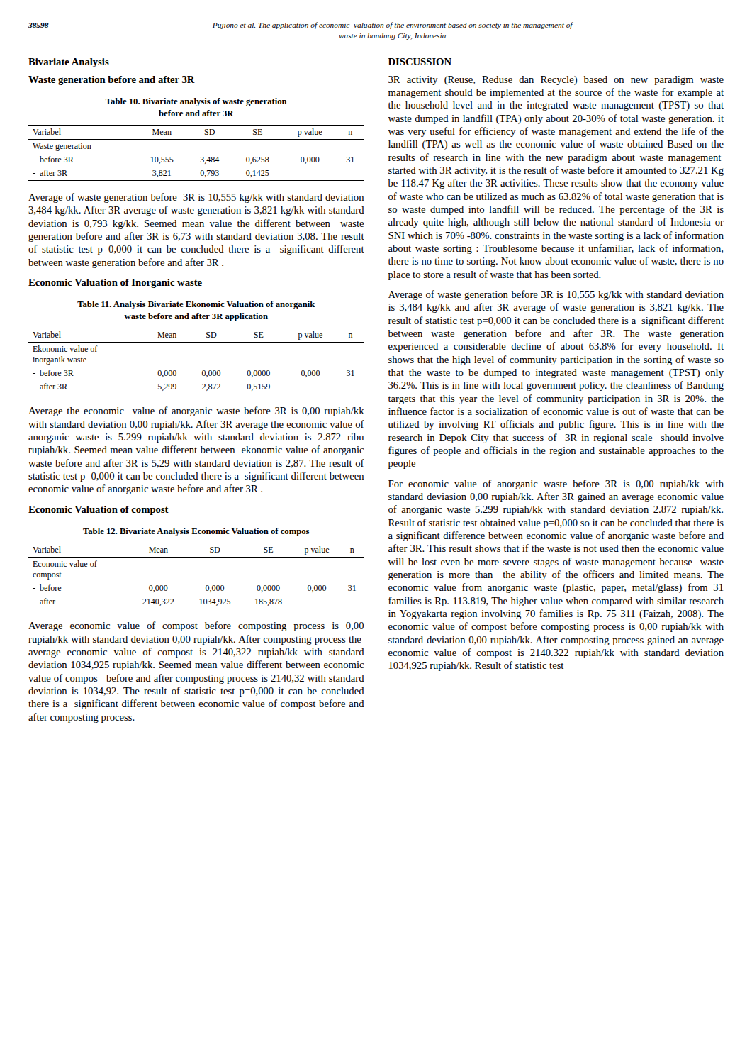38598
Pujiono et al. The application of economic valuation of the environment based on society in the management of
waste in bandung City, Indonesia
Bivariate Analysis
Waste generation before and after 3R
Table 10. Bivariate analysis of waste generation
before and after 3R
| Variabel | Mean | SD | SE | p value | n |
| --- | --- | --- | --- | --- | --- |
| Waste generation | | | | | |
| - before 3R | 10,555 | 3,484 | 0,6258 | 0,000 | 31 |
| - after 3R | 3,821 | 0,793 | 0,1425 | | |
Average of waste generation before 3R is 10,555 kg/kk with standard deviation 3,484 kg/kk. After 3R average of waste generation is 3,821 kg/kk with standard deviation is 0,793 kg/kk. Seemed mean value the different between waste generation before and after 3R is 6,73 with standard deviation 3,08. The result of statistic test p=0,000 it can be concluded there is a significant different between waste generation before and after 3R .
Economic Valuation of Inorganic waste
Table 11. Analysis Bivariate Ekonomic Valuation of anorganik
waste before and after 3R application
| Variabel | Mean | SD | SE | p value | n |
| --- | --- | --- | --- | --- | --- |
| Ekonomic value of inorganik waste | | | | | |
| - before 3R | 0,000 | 0,000 | 0,0000 | 0,000 | 31 |
| - after 3R | 5,299 | 2,872 | 0,5159 | | |
Average the economic value of anorganic waste before 3R is 0,00 rupiah/kk with standard deviation 0,00 rupiah/kk. After 3R average the economic value of anorganic waste is 5.299 rupiah/kk with standard deviation is 2.872 ribu rupiah/kk. Seemed mean value different between ekonomic value of anorganic waste before and after 3R is 5,29 with standard deviation is 2,87. The result of statistic test p=0,000 it can be concluded there is a significant different between economic value of anorganic waste before and after 3R .
Economic Valuation of compost
Table 12. Bivariate Analysis Economic Valuation of compos
| Variabel | Mean | SD | SE | p value | n |
| --- | --- | --- | --- | --- | --- |
| Economic value of compost | | | | | |
| - before | 0,000 | 0,000 | 0,0000 | 0,000 | 31 |
| - after | 2140,322 | 1034,925 | 185,878 | | |
Average economic value of compost before composting process is 0,00 rupiah/kk with standard deviation 0,00 rupiah/kk. After composting process the average economic value of compost is 2140,322 rupiah/kk with standard deviation 1034,925 rupiah/kk. Seemed mean value different between economic value of compos before and after composting process is 2140,32 with standard deviation is 1034,92. The result of statistic test p=0,000 it can be concluded there is a significant different between economic value of compost before and after composting process.
DISCUSSION
3R activity (Reuse, Reduse dan Recycle) based on new paradigm waste management should be implemented at the source of the waste for example at the household level and in the integrated waste management (TPST) so that waste dumped in landfill (TPA) only about 20-30% of total waste generation. it was very useful for efficiency of waste management and extend the life of the landfill (TPA) as well as the economic value of waste obtained Based on the results of research in line with the new paradigm about waste management started with 3R activity, it is the result of waste before it amounted to 327.21 Kg be 118.47 Kg after the 3R activities. These results show that the economy value of waste who can be utilized as much as 63.82% of total waste generation that is so waste dumped into landfill will be reduced. The percentage of the 3R is already quite high, although still below the national standard of Indonesia or SNI which is 70% -80%. constraints in the waste sorting is a lack of information about waste sorting : Troublesome because it unfamiliar, lack of information, there is no time to sorting. Not know about economic value of waste, there is no place to store a result of waste that has been sorted.
Average of waste generation before 3R is 10,555 kg/kk with standard deviation is 3,484 kg/kk and after 3R average of waste generation is 3,821 kg/kk. The result of statistic test p=0,000 it can be concluded there is a significant different between waste generation before and after 3R. The waste generation experienced a considerable decline of about 63.8% for every household. It shows that the high level of community participation in the sorting of waste so that the waste to be dumped to integrated waste management (TPST) only 36.2%. This is in line with local government policy. the cleanliness of Bandung targets that this year the level of community participation in 3R is 20%. the influence factor is a socialization of economic value is out of waste that can be utilized by involving RT officials and public figure. This is in line with the research in Depok City that success of 3R in regional scale should involve figures of people and officials in the region and sustainable approaches to the people
For economic value of anorganic waste before 3R is 0,00 rupiah/kk with standard deviasion 0,00 rupiah/kk. After 3R gained an average economic value of anorganic waste 5.299 rupiah/kk with standard deviation 2.872 rupiah/kk. Result of statistic test obtained value p=0,000 so it can be concluded that there is a significant difference between economic value of anorganic waste before and after 3R. This result shows that if the waste is not used then the economic value will be lost even be more severe stages of waste management because waste generation is more than the ability of the officers and limited means. The economic value from anorganic waste (plastic, paper, metal/glass) from 31 families is Rp. 113.819, The higher value when compared with similar research in Yogyakarta region involving 70 families is Rp. 75 311 (Faizah, 2008). The economic value of compost before composting process is 0,00 rupiah/kk with standard deviation 0,00 rupiah/kk. After composting process gained an average economic value of compost is 2140.322 rupiah/kk with standard deviation 1034,925 rupiah/kk. Result of statistic test